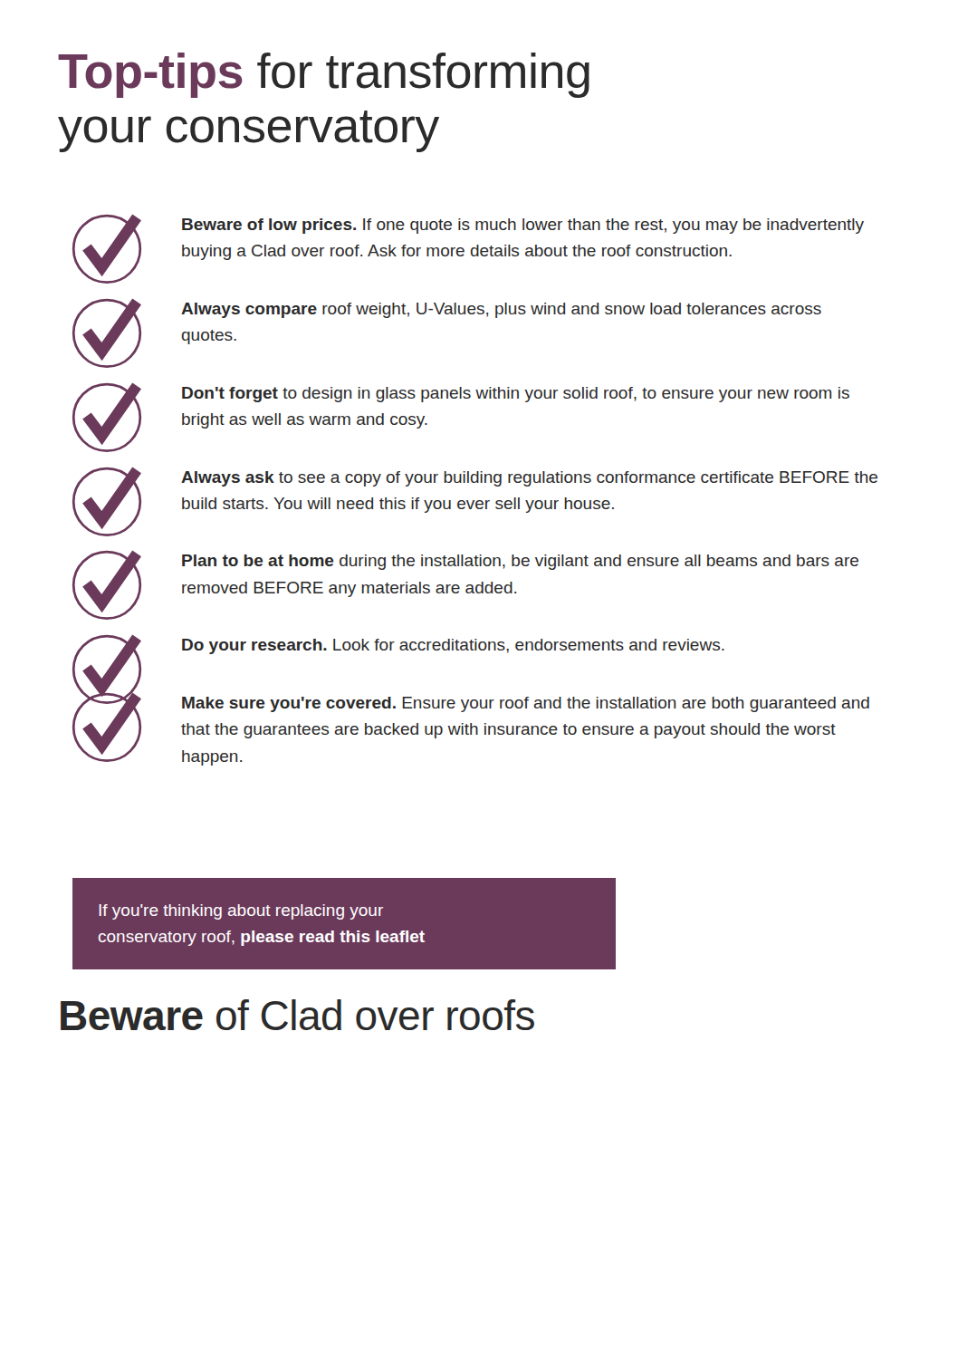Top-tips for transforming
your conservatory
Beware of low prices. If one quote is much lower than the rest, you may be inadvertently buying a Clad over roof. Ask for more details about the roof construction.
Always compare roof weight, U-Values, plus wind and snow load tolerances across quotes.
Don't forget to design in glass panels within your solid roof, to ensure your new room is bright as well as warm and cosy.
Always ask to see a copy of your building regulations conformance certificate BEFORE the build starts. You will need this if you ever sell your house.
Plan to be at home during the installation, be vigilant and ensure all beams and bars are removed BEFORE any materials are added.
Do your research. Look for accreditations, endorsements and reviews.
Make sure you're covered. Ensure your roof and the installation are both guaranteed and that the guarantees are backed up with insurance to ensure a payout should the worst happen.
If you're thinking about replacing your
conservatory roof, please read this leaflet
Beware of Clad over roofs